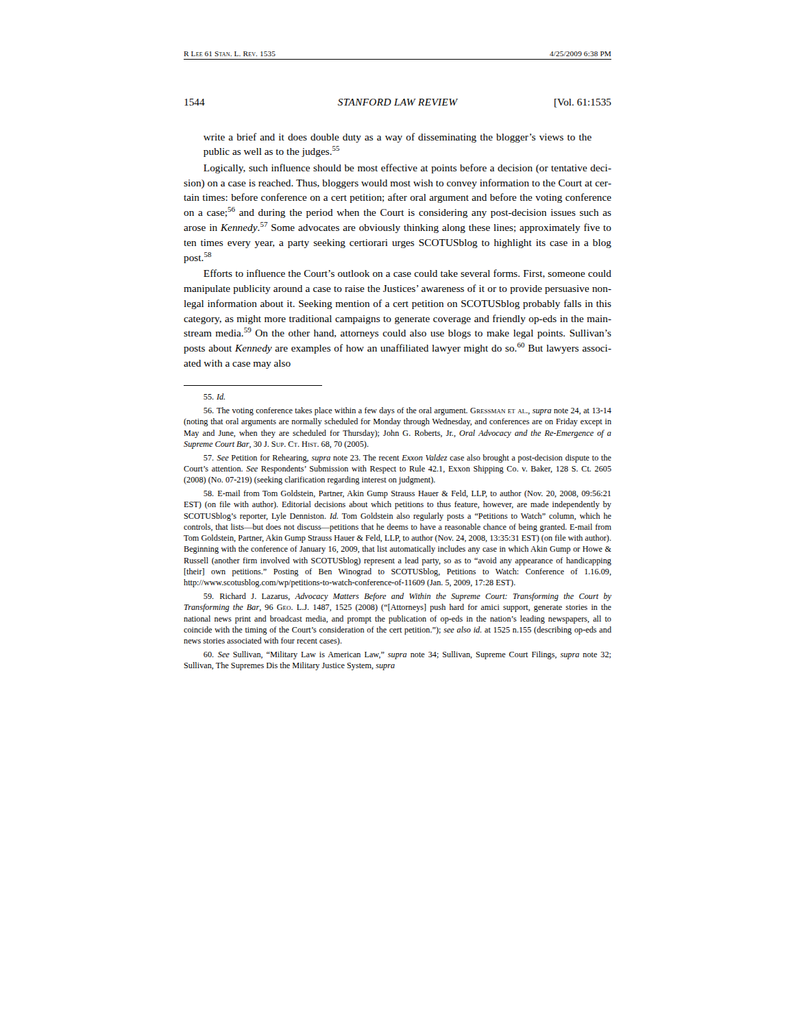R Lee 61 Stan. L. Rev. 1535
4/25/2009 6:38 PM
1544
STANFORD LAW REVIEW
[Vol. 61:1535
write a brief and it does double duty as a way of disseminating the blogger’s views to the public as well as to the judges.55
Logically, such influence should be most effective at points before a decision (or tentative decision) on a case is reached. Thus, bloggers would most wish to convey information to the Court at certain times: before conference on a cert petition; after oral argument and before the voting conference on a case;56 and during the period when the Court is considering any post-decision issues such as arose in Kennedy.57 Some advocates are obviously thinking along these lines; approximately five to ten times every year, a party seeking certiorari urges SCOTUSblog to highlight its case in a blog post.58
Efforts to influence the Court’s outlook on a case could take several forms. First, someone could manipulate publicity around a case to raise the Justices’ awareness of it or to provide persuasive nonlegal information about it. Seeking mention of a cert petition on SCOTUSblog probably falls in this category, as might more traditional campaigns to generate coverage and friendly op-eds in the mainstream media.59 On the other hand, attorneys could also use blogs to make legal points. Sullivan’s posts about Kennedy are examples of how an unaffiliated lawyer might do so.60 But lawyers associated with a case may also
55. Id.
56. The voting conference takes place within a few days of the oral argument. Gressman et al., supra note 24, at 13-14 (noting that oral arguments are normally scheduled for Monday through Wednesday, and conferences are on Friday except in May and June, when they are scheduled for Thursday); John G. Roberts, Jr., Oral Advocacy and the Re-Emergence of a Supreme Court Bar, 30 J. Sup. Ct. Hist. 68, 70 (2005).
57. See Petition for Rehearing, supra note 23. The recent Exxon Valdez case also brought a post-decision dispute to the Court’s attention. See Respondents’ Submission with Respect to Rule 42.1, Exxon Shipping Co. v. Baker, 128 S. Ct. 2605 (2008) (No. 07-219) (seeking clarification regarding interest on judgment).
58. E-mail from Tom Goldstein, Partner, Akin Gump Strauss Hauer & Feld, LLP, to author (Nov. 20, 2008, 09:56:21 EST) (on file with author). Editorial decisions about which petitions to thus feature, however, are made independently by SCOTUSblog’s reporter, Lyle Denniston. Id. Tom Goldstein also regularly posts a “Petitions to Watch” column, which he controls, that lists—but does not discuss—petitions that he deems to have a reasonable chance of being granted. E-mail from Tom Goldstein, Partner, Akin Gump Strauss Hauer & Feld, LLP, to author (Nov. 24, 2008, 13:35:31 EST) (on file with author). Beginning with the conference of January 16, 2009, that list automatically includes any case in which Akin Gump or Howe & Russell (another firm involved with SCOTUSblog) represent a lead party, so as to “avoid any appearance of handicapping [their] own petitions.” Posting of Ben Winograd to SCOTUSblog, Petitions to Watch: Conference of 1.16.09, http://www.scotusblog.com/wp/petitions-to-watch-conference-of-11609 (Jan. 5, 2009, 17:28 EST).
59. Richard J. Lazarus, Advocacy Matters Before and Within the Supreme Court: Transforming the Court by Transforming the Bar, 96 Geo. L.J. 1487, 1525 (2008) (“[Attorneys] push hard for amici support, generate stories in the national news print and broadcast media, and prompt the publication of op-eds in the nation’s leading newspapers, all to coincide with the timing of the Court’s consideration of the cert petition.”); see also id. at 1525 n.155 (describing op-eds and news stories associated with four recent cases).
60. See Sullivan, “Military Law is American Law,” supra note 34; Sullivan, Supreme Court Filings, supra note 32; Sullivan, The Supremes Dis the Military Justice System, supra